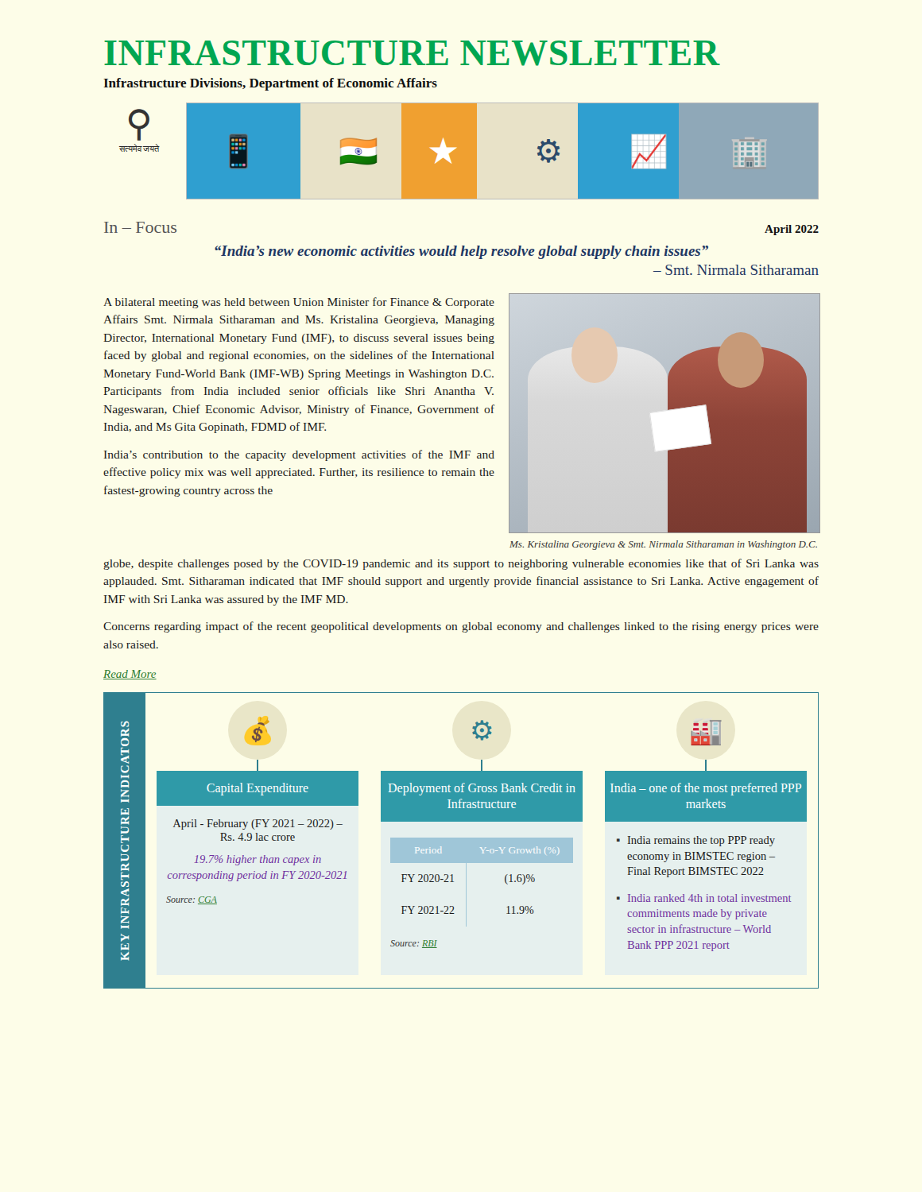INFRASTRUCTURE NEWSLETTER
Infrastructure Divisions, Department of Economic Affairs
⚲
सत्यमेव जयते
📱 🇮🇳 ★ ⚙ 📈 🏢
In – Focus
April 2022
“India’s new economic activities would help resolve global supply chain issues”
– Smt. Nirmala Sitharaman
A bilateral meeting was held between Union Minister for Finance & Corporate Affairs Smt. Nirmala Sitharaman and Ms. Kristalina Georgieva, Managing Director, International Monetary Fund (IMF), to discuss several issues being faced by global and regional economies, on the sidelines of the International Monetary Fund-World Bank (IMF-WB) Spring Meetings in Washington D.C. Participants from India included senior officials like Shri Anantha V. Nageswaran, Chief Economic Advisor, Ministry of Finance, Government of India, and Ms Gita Gopinath, FDMD of IMF.
India’s contribution to the capacity development activities of the IMF and effective policy mix was well appreciated. Further, its resilience to remain the fastest-growing country across the
Ms. Kristalina Georgieva & Smt. Nirmala Sitharaman in Washington D.C.
globe, despite challenges posed by the COVID-19 pandemic and its support to neighboring vulnerable economies like that of Sri Lanka was applauded. Smt. Sitharaman indicated that IMF should support and urgently provide financial assistance to Sri Lanka. Active engagement of IMF with Sri Lanka was assured by the IMF MD.
Concerns regarding impact of the recent geopolitical developments on global economy and challenges linked to the rising energy prices were also raised.
Read More
KEY INFRASTRUCTURE INDICATORS
💰
Capital Expenditure
April - February (FY 2021 – 2022) – Rs. 4.9 lac crore 19.7% higher than capex in corresponding period in FY 2020-2021
Source: CGA
⚙
Deployment of Gross Bank Credit in Infrastructure
| Period | Y-o-Y Growth (%) |
| --- | --- |
| FY 2020-21 | (1.6)% |
| FY 2021-22 | 11.9% |
Source: RBI
🏭
India – one of the most preferred PPP markets
India remains the top PPP ready economy in BIMSTEC region – Final Report BIMSTEC 2022
India ranked 4th in total investment commitments made by private sector in infrastructure – World Bank PPP 2021 report